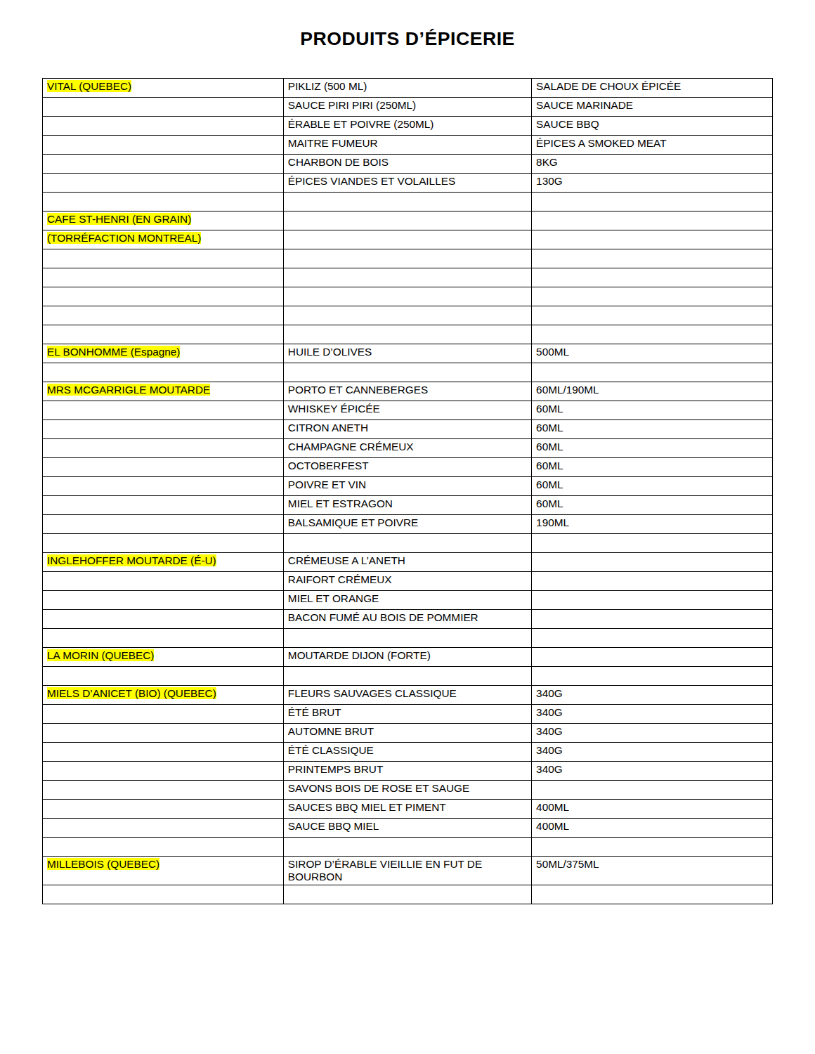PRODUITS D’ÉPICERIE
| VITAL (QUEBEC) | PIKLIZ (500 ML) | SALADE DE CHOUX ÉPICÉE |
| | SAUCE PIRI PIRI (250ML) | SAUCE MARINADE |
| | ÉRABLE ET POIVRE (250ML) | SAUCE BBQ |
| | MAITRE FUMEUR | ÉPICES A SMOKED MEAT |
| | CHARBON DE BOIS | 8KG |
| | ÉPICES VIANDES ET VOLAILLES | 130G |
| CAFE ST-HENRI (EN GRAIN) | | |
| (TORRÉFACTION MONTREAL) | | |
| EL BONHOMME (Espagne) | HUILE D’OLIVES | 500ML |
| MRS MCGARRIGLE MOUTARDE | PORTO ET CANNEBERGES | 60ML/190ML |
| | WHISKEY ÉPICÉE | 60ML |
| | CITRON ANETH | 60ML |
| | CHAMPAGNE CRÉMEUX | 60ML |
| | OCTOBERFEST | 60ML |
| | POIVRE ET VIN | 60ML |
| | MIEL ET ESTRAGON | 60ML |
| | BALSAMIQUE ET POIVRE | 190ML |
| INGLEHOFFER MOUTARDE (É-U) | CRÉMEUSE A L’ANETH | |
| | RAIFORT CRÉMEUX | |
| | MIEL ET ORANGE | |
| | BACON FUMÉ AU BOIS DE POMMIER | |
| LA MORIN (QUEBEC) | MOUTARDE DIJON (FORTE) | |
| MIELS D’ANICET (BIO) (QUEBEC) | FLEURS SAUVAGES CLASSIQUE | 340G |
| | ÉTÉ BRUT | 340G |
| | AUTOMNE BRUT | 340G |
| | ÉTÉ CLASSIQUE | 340G |
| | PRINTEMPS BRUT | 340G |
| | SAVONS BOIS DE ROSE ET SAUGE | |
| | SAUCES BBQ MIEL ET PIMENT | 400ML |
| | SAUCE BBQ MIEL | 400ML |
| MILLEBOIS (QUEBEC) | SIROP D’ÉRABLE VIEILLIE EN FUT DE BOURBON | 50ML/375ML |